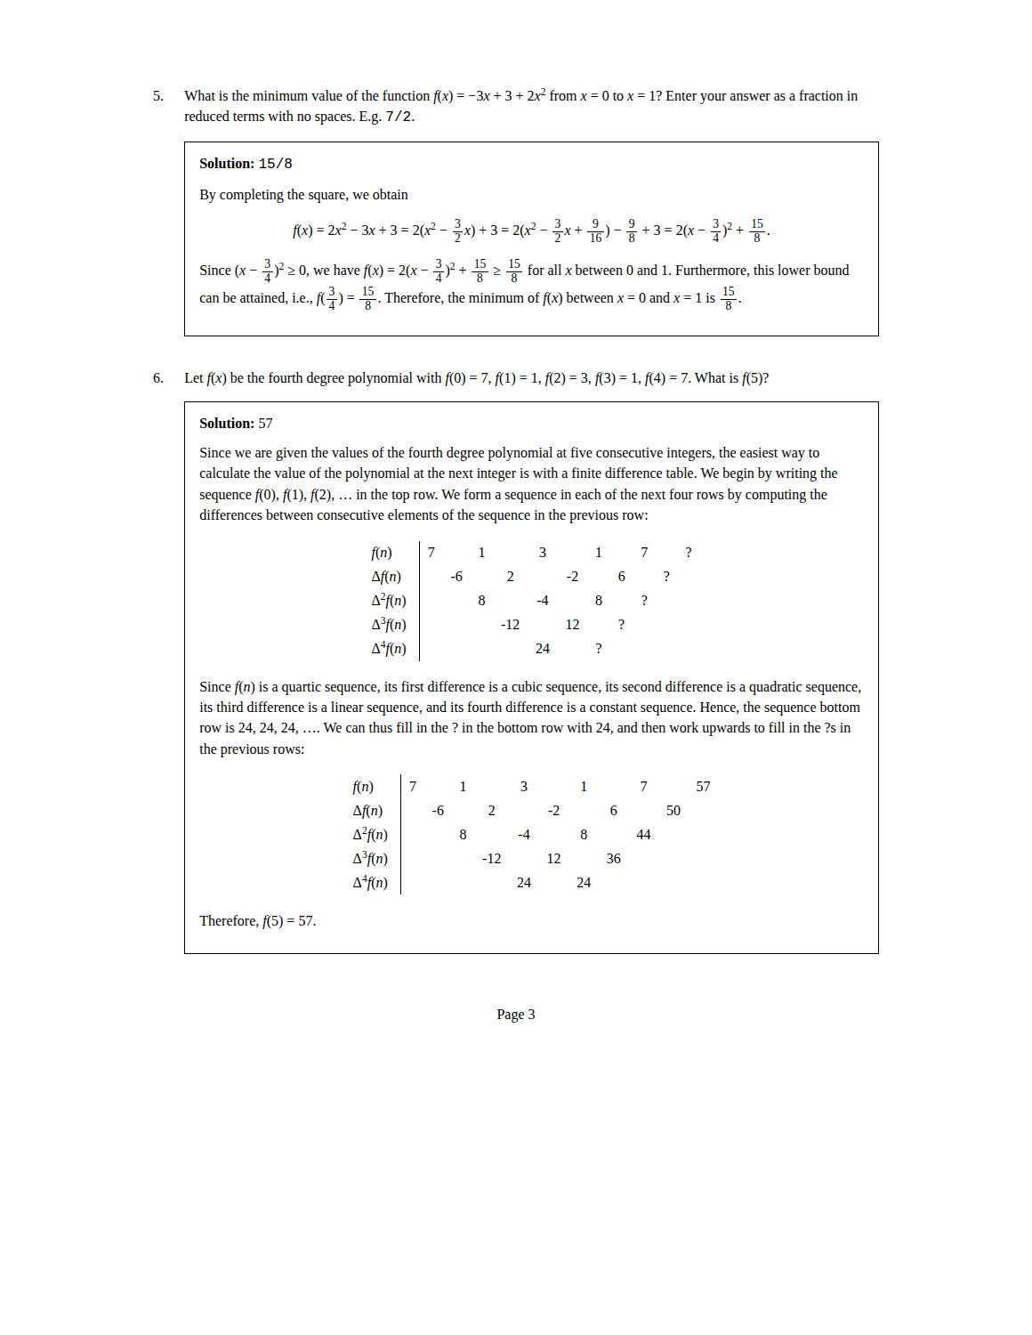What is the minimum value of the function f(x) = −3x + 3 + 2x2 from x = 0 to x = 1? Enter your answer as a fraction in reduced terms with no spaces. E.g. 7/2.
Solution: 15/8
By completing the square, we obtain
f(x) = 2x2 − 3x + 3 = 2(x2 − 32 x) + 3 = 2(x2 − 32 x + 916) − 98 + 3 = 2(x − 34)2 + 158.
Since (x − 34)2 ≥ 0, we have f(x) = 2(x − 34)2 + 158 ≥ 158 for all x between 0 and 1. Furthermore, this lower bound can be attained, i.e., f(34) = 158. Therefore, the minimum of f(x) between x = 0 and x = 1 is 158.
Let f(x) be the fourth degree polynomial with f(0) = 7, f(1) = 1, f(2) = 3, f(3) = 1, f(4) = 7. What is f(5)?
Solution: 57
Since we are given the values of the fourth degree polynomial at five consecutive integers, the easiest way to calculate the value of the polynomial at the next integer is with a finite difference table. We begin by writing the sequence f(0), f(1), f(2), … in the top row. We form a sequence in each of the next four rows by computing the differences between consecutive elements of the sequence in the previous row:
| f ( n ) | 7 | | 1 | | 3 | | 1 | | 7 | | ? |
| Δ f ( n ) | | -6 | | 2 | | -2 | | 6 | | ? | |
| Δ 2 f ( n ) | | | 8 | | -4 | | 8 | | ? | | |
| Δ 3 f ( n ) | | | | -12 | | 12 | | ? | | | |
| Δ 4 f ( n ) | | | | | 24 | | ? | | | | |
Since f(n) is a quartic sequence, its first difference is a cubic sequence, its second difference is a quadratic sequence, its third difference is a linear sequence, and its fourth difference is a constant sequence. Hence, the sequence bottom row is 24, 24, 24, …. We can thus fill in the ? in the bottom row with 24, and then work upwards to fill in the ?s in the previous rows:
| f ( n ) | 7 | | 1 | | 3 | | 1 | | 7 | | 57 |
| Δ f ( n ) | | -6 | | 2 | | -2 | | 6 | | 50 | |
| Δ 2 f ( n ) | | | 8 | | -4 | | 8 | | 44 | | |
| Δ 3 f ( n ) | | | | -12 | | 12 | | 36 | | | |
| Δ 4 f ( n ) | | | | | 24 | | 24 | | | | |
Therefore, f(5) = 57.
Page 3